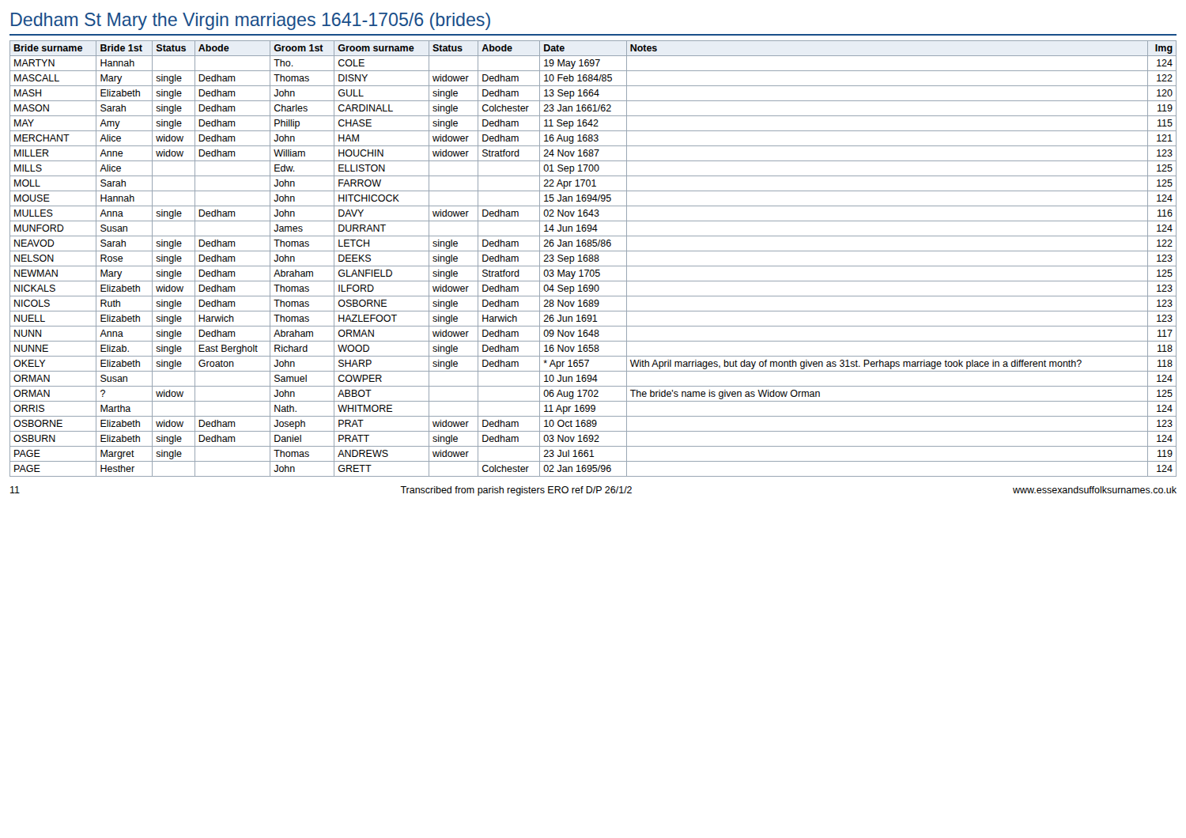Dedham St Mary the Virgin marriages 1641-1705/6 (brides)
Marriage register transcription, brides listed alphabetically
| Bride surname | Bride 1st | Status | Abode | Groom 1st | Groom surname | Status | Abode | Date | Notes | Img |
| --- | --- | --- | --- | --- | --- | --- | --- | --- | --- | --- |
| MARTYN | Hannah | | | Tho. | COLE | | | 19 May 1697 | | 124 |
| MASCALL | Mary | single | Dedham | Thomas | DISNY | widower | Dedham | 10 Feb 1684/85 | | 122 |
| MASH | Elizabeth | single | Dedham | John | GULL | single | Dedham | 13 Sep 1664 | | 120 |
| MASON | Sarah | single | Dedham | Charles | CARDINALL | single | Colchester | 23 Jan 1661/62 | | 119 |
| MAY | Amy | single | Dedham | Phillip | CHASE | single | Dedham | 11 Sep 1642 | | 115 |
| MERCHANT | Alice | widow | Dedham | John | HAM | widower | Dedham | 16 Aug 1683 | | 121 |
| MILLER | Anne | widow | Dedham | William | HOUCHIN | widower | Stratford | 24 Nov 1687 | | 123 |
| MILLS | Alice | | | Edw. | ELLISTON | | | 01 Sep 1700 | | 125 |
| MOLL | Sarah | | | John | FARROW | | | 22 Apr 1701 | | 125 |
| MOUSE | Hannah | | | John | HITCHICOCK | | | 15 Jan 1694/95 | | 124 |
| MULLES | Anna | single | Dedham | John | DAVY | widower | Dedham | 02 Nov 1643 | | 116 |
| MUNFORD | Susan | | | James | DURRANT | | | 14 Jun 1694 | | 124 |
| NEAVOD | Sarah | single | Dedham | Thomas | LETCH | single | Dedham | 26 Jan 1685/86 | | 122 |
| NELSON | Rose | single | Dedham | John | DEEKS | single | Dedham | 23 Sep 1688 | | 123 |
| NEWMAN | Mary | single | Dedham | Abraham | GLANFIELD | single | Stratford | 03 May 1705 | | 125 |
| NICKALS | Elizabeth | widow | Dedham | Thomas | ILFORD | widower | Dedham | 04 Sep 1690 | | 123 |
| NICOLS | Ruth | single | Dedham | Thomas | OSBORNE | single | Dedham | 28 Nov 1689 | | 123 |
| NUELL | Elizabeth | single | Harwich | Thomas | HAZLEFOOT | single | Harwich | 26 Jun 1691 | | 123 |
| NUNN | Anna | single | Dedham | Abraham | ORMAN | widower | Dedham | 09 Nov 1648 | | 117 |
| NUNNE | Elizab. | single | East Bergholt | Richard | WOOD | single | Dedham | 16 Nov 1658 | | 118 |
| OKELY | Elizabeth | single | Groaton | John | SHARP | single | Dedham | * Apr 1657 | With April marriages, but day of month given as 31st. Perhaps marriage took place in a different month? | 118 |
| ORMAN | Susan | | | Samuel | COWPER | | | 10 Jun 1694 | | 124 |
| ORMAN | ? | widow | | John | ABBOT | | | 06 Aug 1702 | The bride's name is given as Widow Orman | 125 |
| ORRIS | Martha | | | Nath. | WHITMORE | | | 11 Apr 1699 | | 124 |
| OSBORNE | Elizabeth | widow | Dedham | Joseph | PRAT | widower | Dedham | 10 Oct 1689 | | 123 |
| OSBURN | Elizabeth | single | Dedham | Daniel | PRATT | single | Dedham | 03 Nov 1692 | | 124 |
| PAGE | Margret | single | | Thomas | ANDREWS | widower | | 23 Jul 1661 | | 119 |
| PAGE | Hesther | | | John | GRETT | | Colchester | 02 Jan 1695/96 | | 124 |
11
Transcribed from parish registers ERO ref D/P 26/1/2
www.essexandsuffolksurnames.co.uk